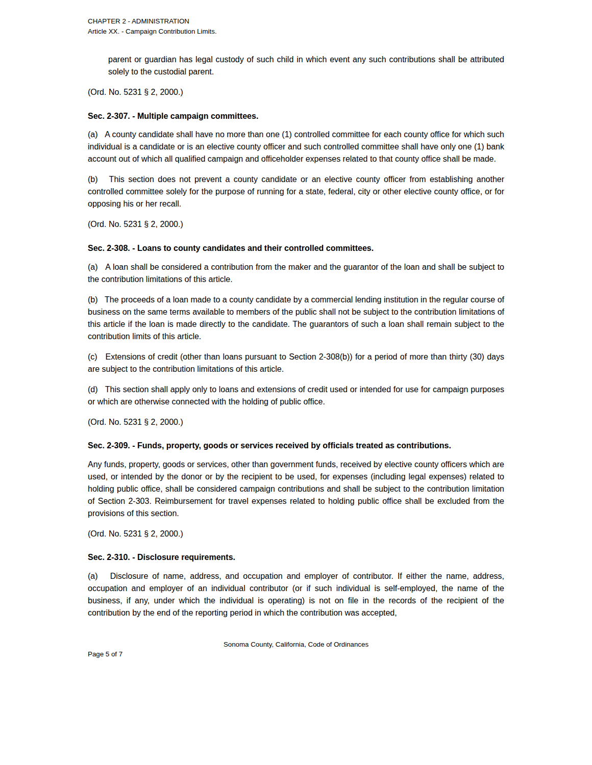CHAPTER 2 - ADMINISTRATION
Article XX. - Campaign Contribution Limits.
parent or guardian has legal custody of such child in which event any such contributions shall be attributed solely to the custodial parent.
(Ord. No. 5231 § 2, 2000.)
Sec. 2-307. - Multiple campaign committees.
(a) A county candidate shall have no more than one (1) controlled committee for each county office for which such individual is a candidate or is an elective county officer and such controlled committee shall have only one (1) bank account out of which all qualified campaign and officeholder expenses related to that county office shall be made.
(b) This section does not prevent a county candidate or an elective county officer from establishing another controlled committee solely for the purpose of running for a state, federal, city or other elective county office, or for opposing his or her recall.
(Ord. No. 5231 § 2, 2000.)
Sec. 2-308. - Loans to county candidates and their controlled committees.
(a) A loan shall be considered a contribution from the maker and the guarantor of the loan and shall be subject to the contribution limitations of this article.
(b) The proceeds of a loan made to a county candidate by a commercial lending institution in the regular course of business on the same terms available to members of the public shall not be subject to the contribution limitations of this article if the loan is made directly to the candidate. The guarantors of such a loan shall remain subject to the contribution limits of this article.
(c) Extensions of credit (other than loans pursuant to Section 2-308(b)) for a period of more than thirty (30) days are subject to the contribution limitations of this article.
(d) This section shall apply only to loans and extensions of credit used or intended for use for campaign purposes or which are otherwise connected with the holding of public office.
(Ord. No. 5231 § 2, 2000.)
Sec. 2-309. - Funds, property, goods or services received by officials treated as contributions.
Any funds, property, goods or services, other than government funds, received by elective county officers which are used, or intended by the donor or by the recipient to be used, for expenses (including legal expenses) related to holding public office, shall be considered campaign contributions and shall be subject to the contribution limitation of Section 2-303. Reimbursement for travel expenses related to holding public office shall be excluded from the provisions of this section.
(Ord. No. 5231 § 2, 2000.)
Sec. 2-310. - Disclosure requirements.
(a) Disclosure of name, address, and occupation and employer of contributor. If either the name, address, occupation and employer of an individual contributor (or if such individual is self-employed, the name of the business, if any, under which the individual is operating) is not on file in the records of the recipient of the contribution by the end of the reporting period in which the contribution was accepted,
Page 5 of 7 Sonoma County, California, Code of Ordinances